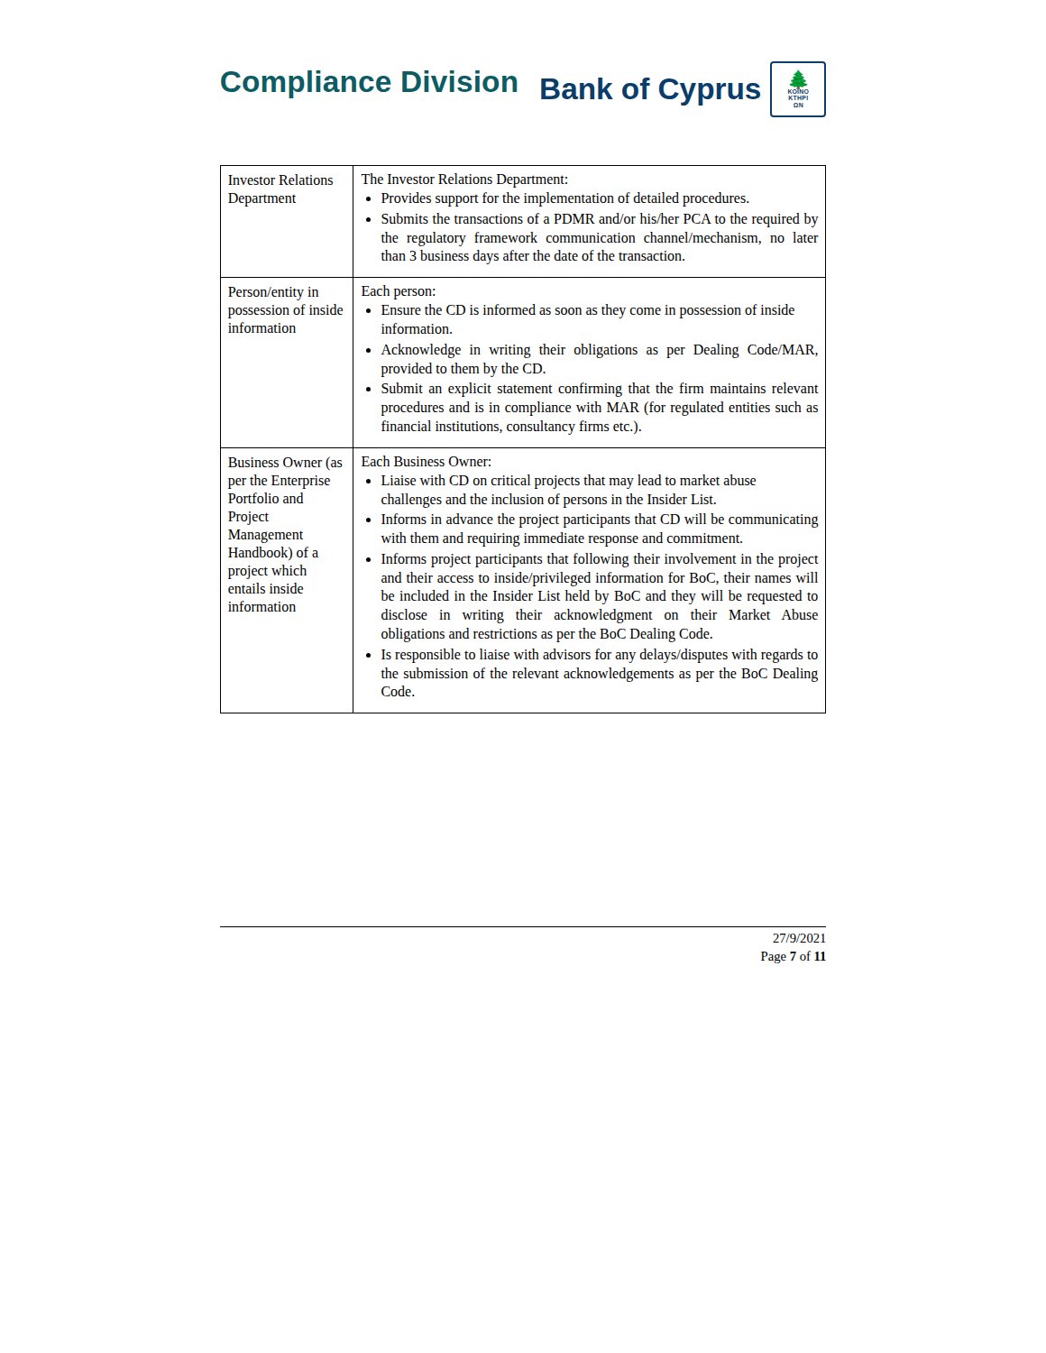Compliance Division
Bank of Cyprus
🌲
ΚΟΙΝΟ
ΚΤΗΡΙ
ΩΝ
| Investor Relations Department | The Investor Relations Department: Provides support for the implementation of detailed procedures. Submits the transactions of a PDMR and/or his/her PCA to the required by the regulatory framework communication channel/mechanism, no later than 3 business days after the date of the transaction. |
| Person/entity in possession of inside information | Each person: Ensure the CD is informed as soon as they come in possession of inside information. Acknowledge in writing their obligations as per Dealing Code/MAR, provided to them by the CD. Submit an explicit statement confirming that the firm maintains relevant procedures and is in compliance with MAR (for regulated entities such as financial institutions, consultancy firms etc.). |
| Business Owner (as per the Enterprise Portfolio and Project Management Handbook) of a project which entails inside information | Each Business Owner: Liaise with CD on critical projects that may lead to market abuse challenges and the inclusion of persons in the Insider List. Informs in advance the project participants that CD will be communicating with them and requiring immediate response and commitment. Informs project participants that following their involvement in the project and their access to inside/privileged information for BoC, their names will be included in the Insider List held by BoC and they will be requested to disclose in writing their acknowledgment on their Market Abuse obligations and restrictions as per the BoC Dealing Code. Is responsible to liaise with advisors for any delays/disputes with regards to the submission of the relevant acknowledgements as per the BoC Dealing Code. |
27/9/2021
Page 7 of 11